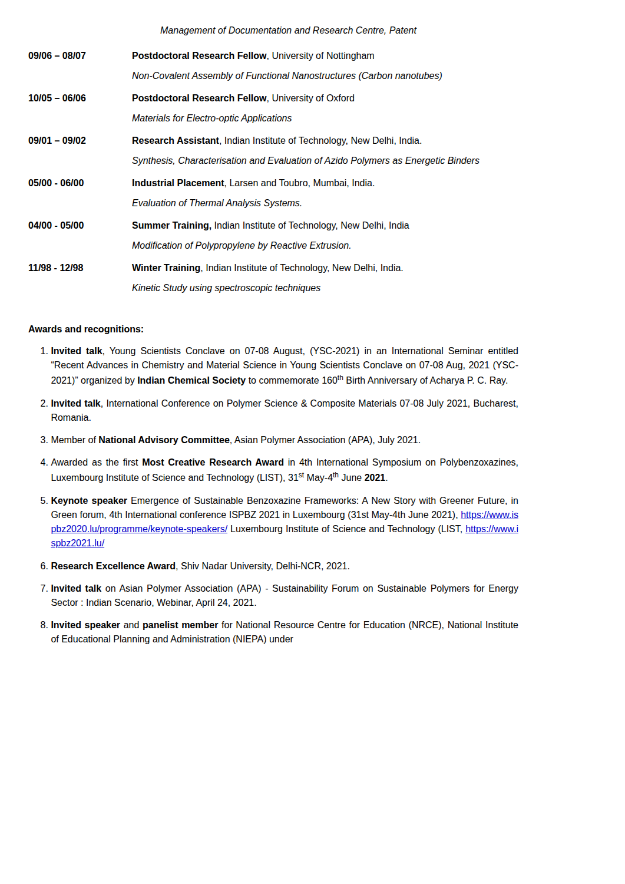Management of Documentation and Research Centre, Patent
| 09/06 – 08/07 | Postdoctoral Research Fellow , University of Nottingham Non-Covalent Assembly of Functional Nanostructures (Carbon nanotubes) |
| 10/05 – 06/06 | Postdoctoral Research Fellow , University of Oxford Materials for Electro-optic Applications |
| 09/01 – 09/02 | Research Assistant , Indian Institute of Technology, New Delhi, India. Synthesis, Characterisation and Evaluation of Azido Polymers as Energetic Binders |
| 05/00 - 06/00 | Industrial Placement , Larsen and Toubro, Mumbai, India. Evaluation of Thermal Analysis Systems. |
| 04/00 - 05/00 | Summer Training, Indian Institute of Technology, New Delhi, India Modification of Polypropylene by Reactive Extrusion. |
| 11/98 - 12/98 | Winter Training , Indian Institute of Technology, New Delhi, India. Kinetic Study using spectroscopic techniques |
Awards and recognitions:
Invited talk, Young Scientists Conclave on 07-08 August, (YSC-2021) in an International Seminar entitled “Recent Advances in Chemistry and Material Science in Young Scientists Conclave on 07-08 Aug, 2021 (YSC-2021)” organized by Indian Chemical Society to commemorate 160th Birth Anniversary of Acharya P. C. Ray.
Invited talk, International Conference on Polymer Science & Composite Materials 07-08 July 2021, Bucharest, Romania.
Member of National Advisory Committee, Asian Polymer Association (APA), July 2021.
Awarded as the first Most Creative Research Award in 4th International Symposium on Polybenzoxazines, Luxembourg Institute of Science and Technology (LIST), 31st May-4th June 2021.
Keynote speaker Emergence of Sustainable Benzoxazine Frameworks: A New Story with Greener Future, in Green forum, 4th International conference ISPBZ 2021 in Luxembourg (31st May-4th June 2021), https://www.ispbz2020.lu/programme/keynote-speakers/ Luxembourg Institute of Science and Technology (LIST, https://www.ispbz2021.lu/
Research Excellence Award, Shiv Nadar University, Delhi-NCR, 2021.
Invited talk on Asian Polymer Association (APA) - Sustainability Forum on Sustainable Polymers for Energy Sector : Indian Scenario, Webinar, April 24, 2021.
Invited speaker and panelist member for National Resource Centre for Education (NRCE), National Institute of Educational Planning and Administration (NIEPA) under